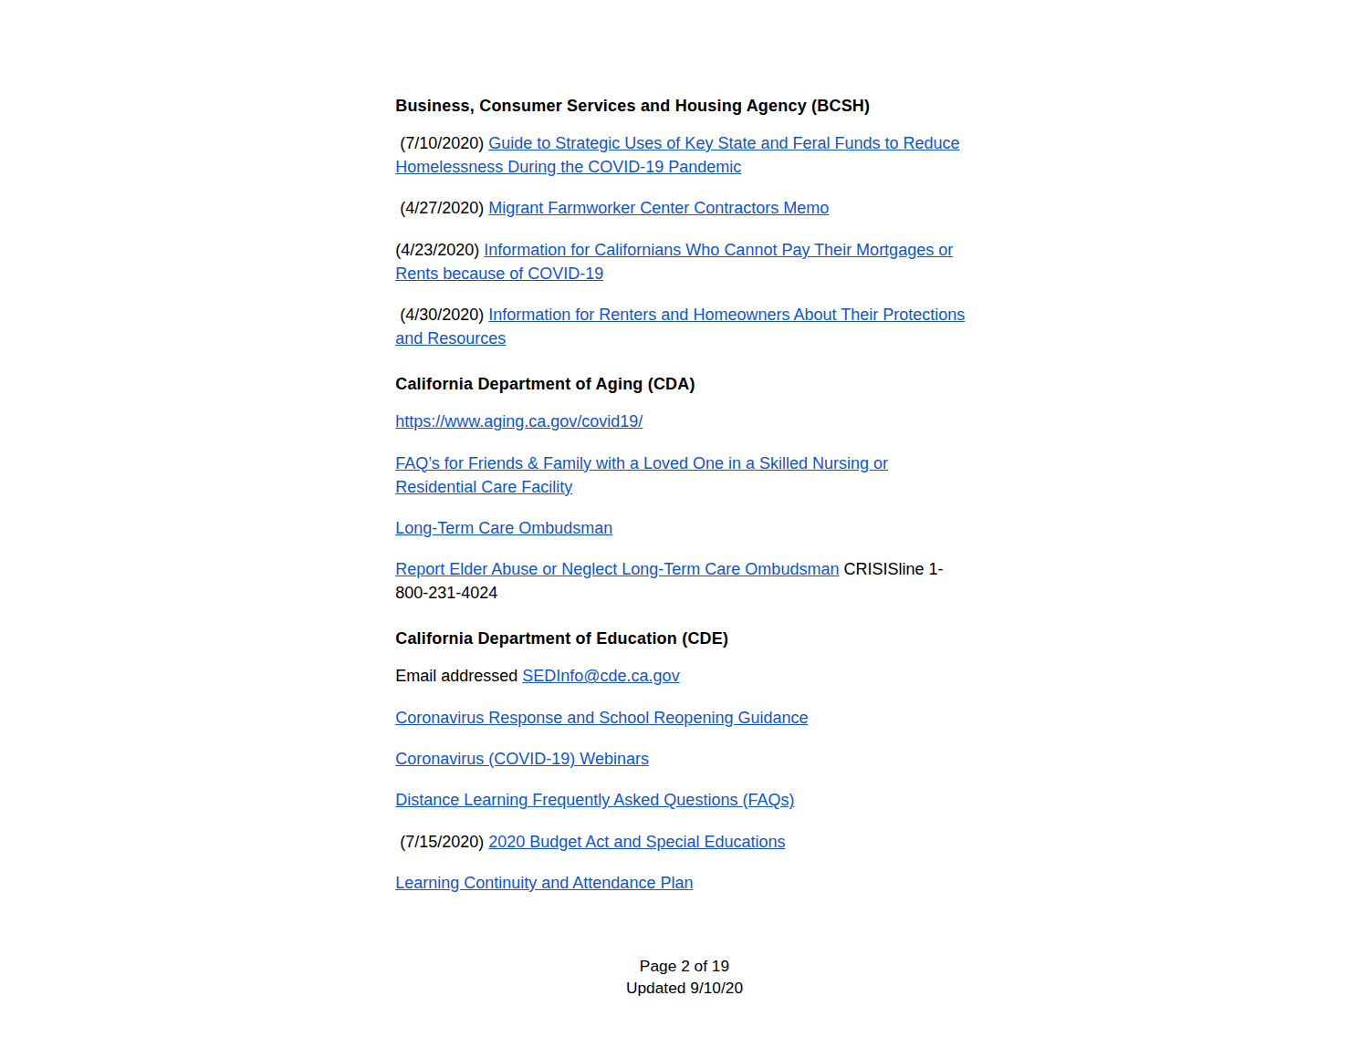Business, Consumer Services and Housing Agency (BCSH)
(7/10/2020) Guide to Strategic Uses of Key State and Feral Funds to Reduce Homelessness During the COVID-19 Pandemic
(4/27/2020) Migrant Farmworker Center Contractors Memo
(4/23/2020) Information for Californians Who Cannot Pay Their Mortgages or Rents because of COVID-19
(4/30/2020) Information for Renters and Homeowners About Their Protections and Resources
California Department of Aging (CDA)
https://www.aging.ca.gov/covid19/
FAQ’s for Friends & Family with a Loved One in a Skilled Nursing or Residential Care Facility
Long-Term Care Ombudsman
Report Elder Abuse or Neglect Long-Term Care Ombudsman CRISISline 1-800-231-4024
California Department of Education (CDE)
Email addressed SEDInfo@cde.ca.gov
Coronavirus Response and School Reopening Guidance
Coronavirus (COVID-19) Webinars
Distance Learning Frequently Asked Questions (FAQs)
(7/15/2020) 2020 Budget Act and Special Educations
Learning Continuity and Attendance Plan
Page 2 of 19
Updated 9/10/20